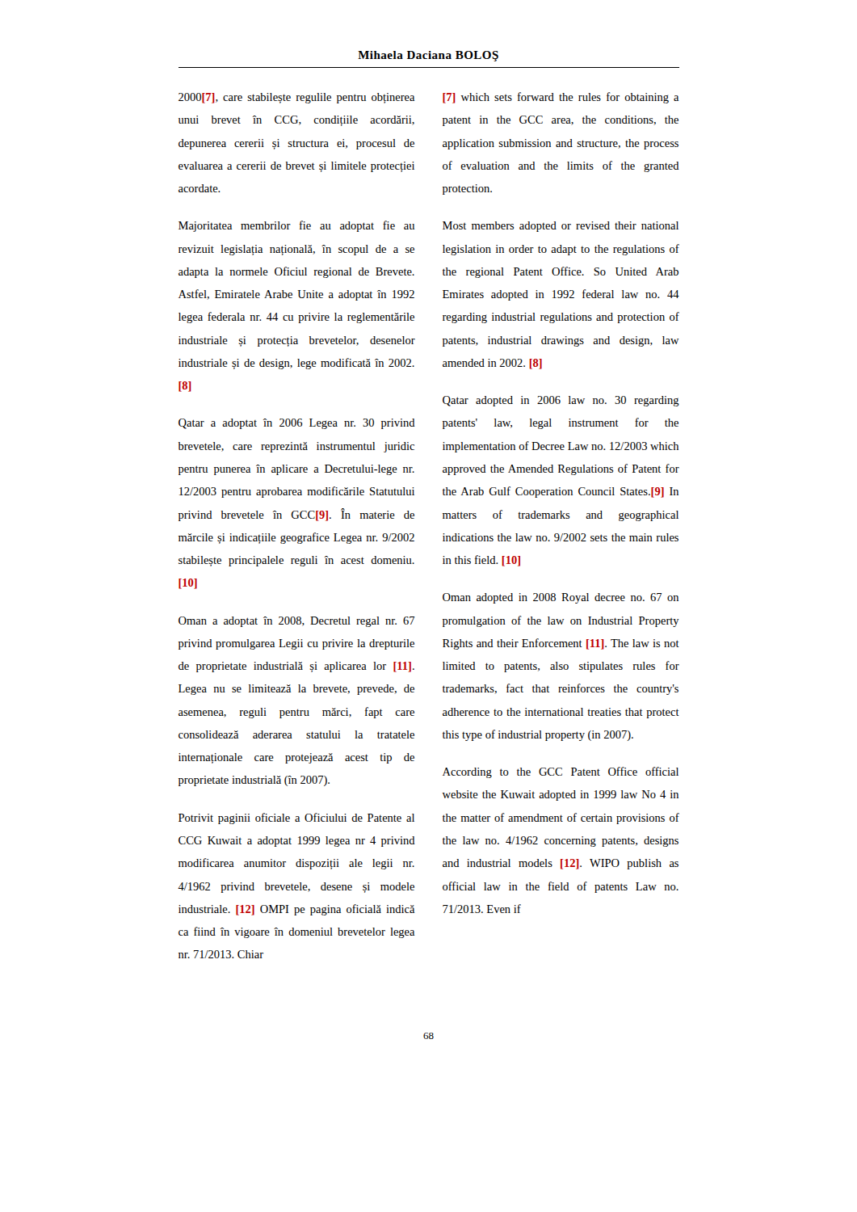Mihaela Daciana BOLOŞ
2000[7], care stabilește regulile pentru obținerea unui brevet în CCG, condițiile acordării, depunerea cererii și structura ei, procesul de evaluarea a cererii de brevet și limitele protecției acordate.
Majoritatea membrilor fie au adoptat fie au revizuit legislația națională, în scopul de a se adapta la normele Oficiul regional de Brevete. Astfel, Emiratele Arabe Unite a adoptat în 1992 legea federala nr. 44 cu privire la reglementările industriale și protecția brevetelor, desenelor industriale și de design, lege modificată în 2002. [8]
Qatar a adoptat în 2006 Legea nr. 30 privind brevetele, care reprezintă instrumentul juridic pentru punerea în aplicare a Decretului-lege nr. 12/2003 pentru aprobarea modificările Statutului privind brevetele în GCC[9]. În materie de mărcile și indicațiile geografice Legea nr. 9/2002 stabilește principalele reguli în acest domeniu. [10]
Oman a adoptat în 2008, Decretul regal nr. 67 privind promulgarea Legii cu privire la drepturile de proprietate industrială și aplicarea lor [11]. Legea nu se limitează la brevete, prevede, de asemenea, reguli pentru mărci, fapt care consolidează aderarea statului la tratatele internaționale care protejează acest tip de proprietate industrială (în 2007).
Potrivit paginii oficiale a Oficiului de Patente al CCG Kuwait a adoptat 1999 legea nr 4 privind modificarea anumitor dispoziții ale legii nr. 4/1962 privind brevetele, desene și modele industriale. [12] OMPI pe pagina oficială indică ca fiind în vigoare în domeniul brevetelor legea nr. 71/2013. Chiar
[7] which sets forward the rules for obtaining a patent in the GCC area, the conditions, the application submission and structure, the process of evaluation and the limits of the granted protection.
Most members adopted or revised their national legislation in order to adapt to the regulations of the regional Patent Office. So United Arab Emirates adopted in 1992 federal law no. 44 regarding industrial regulations and protection of patents, industrial drawings and design, law amended in 2002. [8]
Qatar adopted in 2006 law no. 30 regarding patents' law, legal instrument for the implementation of Decree Law no. 12/2003 which approved the Amended Regulations of Patent for the Arab Gulf Cooperation Council States.[9] In matters of trademarks and geographical indications the law no. 9/2002 sets the main rules in this field. [10]
Oman adopted in 2008 Royal decree no. 67 on promulgation of the law on Industrial Property Rights and their Enforcement [11]. The law is not limited to patents, also stipulates rules for trademarks, fact that reinforces the country's adherence to the international treaties that protect this type of industrial property (in 2007).
According to the GCC Patent Office official website the Kuwait adopted in 1999 law No 4 in the matter of amendment of certain provisions of the law no. 4/1962 concerning patents, designs and industrial models [12]. WIPO publish as official law in the field of patents Law no. 71/2013. Even if
68